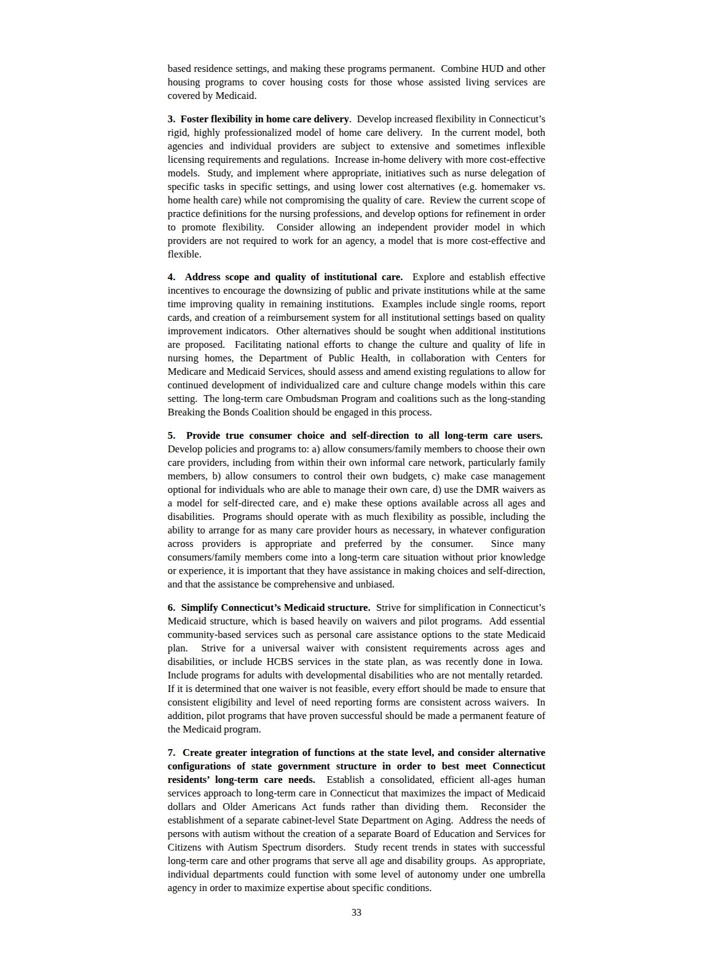based residence settings, and making these programs permanent. Combine HUD and other housing programs to cover housing costs for those whose assisted living services are covered by Medicaid.
3. Foster flexibility in home care delivery. Develop increased flexibility in Connecticut’s rigid, highly professionalized model of home care delivery. In the current model, both agencies and individual providers are subject to extensive and sometimes inflexible licensing requirements and regulations. Increase in-home delivery with more cost-effective models. Study, and implement where appropriate, initiatives such as nurse delegation of specific tasks in specific settings, and using lower cost alternatives (e.g. homemaker vs. home health care) while not compromising the quality of care. Review the current scope of practice definitions for the nursing professions, and develop options for refinement in order to promote flexibility. Consider allowing an independent provider model in which providers are not required to work for an agency, a model that is more cost-effective and flexible.
4. Address scope and quality of institutional care. Explore and establish effective incentives to encourage the downsizing of public and private institutions while at the same time improving quality in remaining institutions. Examples include single rooms, report cards, and creation of a reimbursement system for all institutional settings based on quality improvement indicators. Other alternatives should be sought when additional institutions are proposed. Facilitating national efforts to change the culture and quality of life in nursing homes, the Department of Public Health, in collaboration with Centers for Medicare and Medicaid Services, should assess and amend existing regulations to allow for continued development of individualized care and culture change models within this care setting. The long-term care Ombudsman Program and coalitions such as the long-standing Breaking the Bonds Coalition should be engaged in this process.
5. Provide true consumer choice and self-direction to all long-term care users. Develop policies and programs to: a) allow consumers/family members to choose their own care providers, including from within their own informal care network, particularly family members, b) allow consumers to control their own budgets, c) make case management optional for individuals who are able to manage their own care, d) use the DMR waivers as a model for self-directed care, and e) make these options available across all ages and disabilities. Programs should operate with as much flexibility as possible, including the ability to arrange for as many care provider hours as necessary, in whatever configuration across providers is appropriate and preferred by the consumer. Since many consumers/family members come into a long-term care situation without prior knowledge or experience, it is important that they have assistance in making choices and self-direction, and that the assistance be comprehensive and unbiased.
6. Simplify Connecticut’s Medicaid structure. Strive for simplification in Connecticut’s Medicaid structure, which is based heavily on waivers and pilot programs. Add essential community-based services such as personal care assistance options to the state Medicaid plan. Strive for a universal waiver with consistent requirements across ages and disabilities, or include HCBS services in the state plan, as was recently done in Iowa. Include programs for adults with developmental disabilities who are not mentally retarded. If it is determined that one waiver is not feasible, every effort should be made to ensure that consistent eligibility and level of need reporting forms are consistent across waivers. In addition, pilot programs that have proven successful should be made a permanent feature of the Medicaid program.
7. Create greater integration of functions at the state level, and consider alternative configurations of state government structure in order to best meet Connecticut residents’ long-term care needs. Establish a consolidated, efficient all-ages human services approach to long-term care in Connecticut that maximizes the impact of Medicaid dollars and Older Americans Act funds rather than dividing them. Reconsider the establishment of a separate cabinet-level State Department on Aging. Address the needs of persons with autism without the creation of a separate Board of Education and Services for Citizens with Autism Spectrum disorders. Study recent trends in states with successful long-term care and other programs that serve all age and disability groups. As appropriate, individual departments could function with some level of autonomy under one umbrella agency in order to maximize expertise about specific conditions.
33